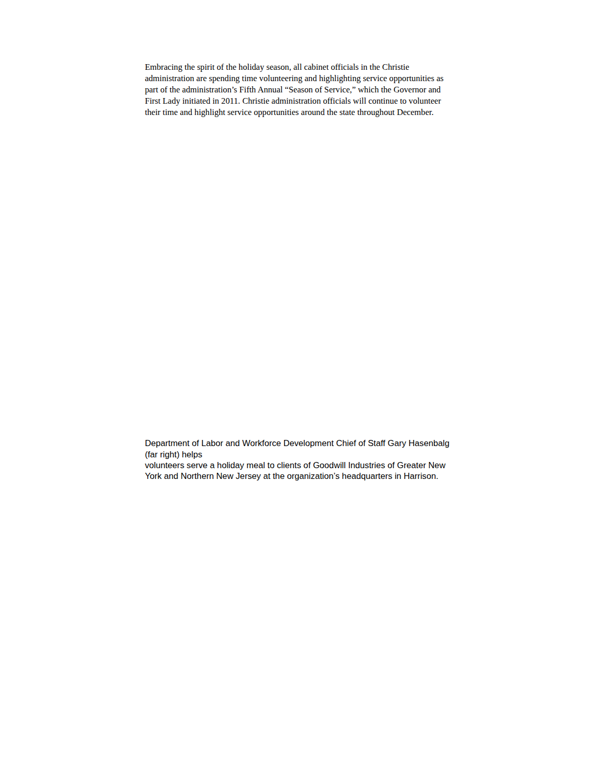Embracing the spirit of the holiday season, all cabinet officials in the Christie administration are spending time volunteering and highlighting service opportunities as part of the administration’s Fifth Annual “Season of Service,” which the Governor and First Lady initiated in 2011. Christie administration officials will continue to volunteer their time and highlight service opportunities around the state throughout December.
Department of Labor and Workforce Development Chief of Staff Gary Hasenbalg (far right) helps
volunteers serve a holiday meal to clients of Goodwill Industries of Greater New York and Northern New Jersey at the organization’s headquarters in Harrison.